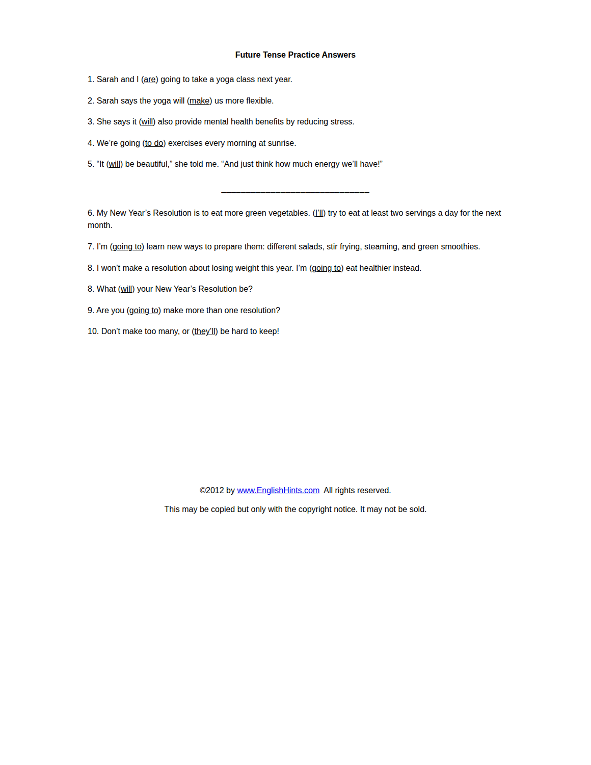Future Tense Practice Answers
1. Sarah and I (are) going to take a yoga class next year.
2. Sarah says the yoga will (make) us more flexible.
3. She says it (will) also provide mental health benefits by reducing stress.
4. We’re going (to do) exercises every morning at sunrise.
5. “It (will) be beautiful,” she told me. “And just think how much energy we’ll have!”
______________________________
6. My New Year’s Resolution is to eat more green vegetables. (I’ll) try to eat at least two servings a day for the next month.
7. I’m (going to) learn new ways to prepare them: different salads, stir frying, steaming, and green smoothies.
8. I won’t make a resolution about losing weight this year. I’m (going to) eat healthier instead.
8. What (will) your New Year’s Resolution be?
9. Are you (going to) make more than one resolution?
10. Don’t make too many, or (they’ll) be hard to keep!
©2012 by www.EnglishHints.com All rights reserved.
This may be copied but only with the copyright notice. It may not be sold.